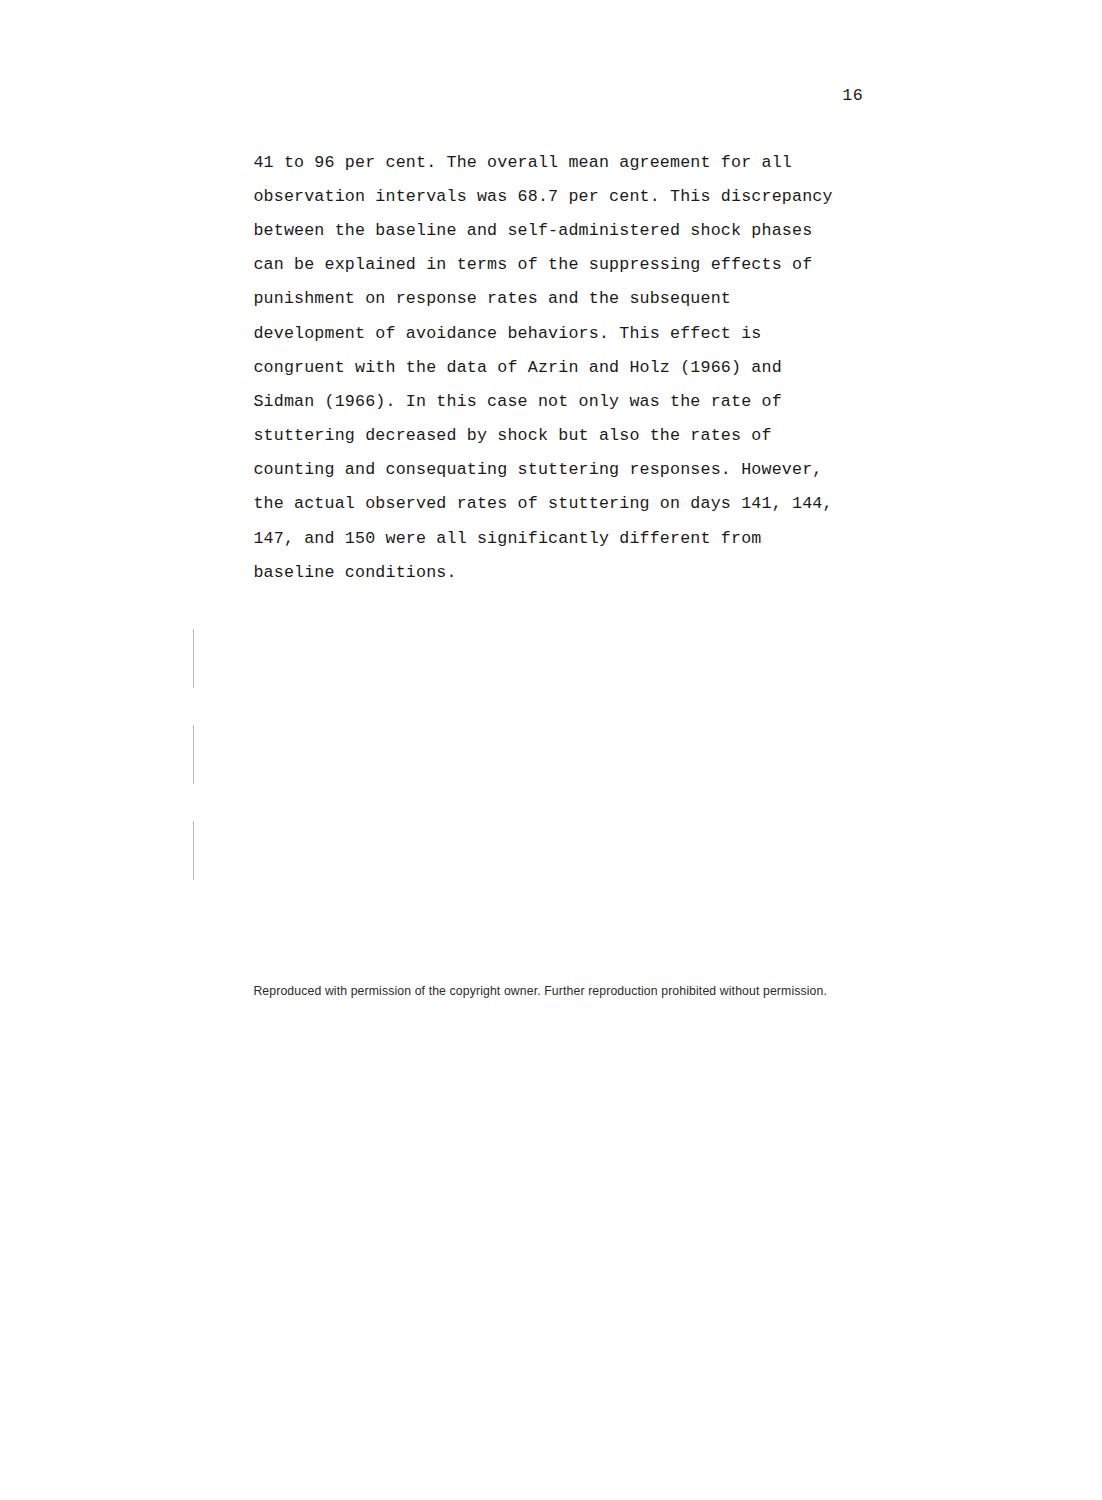16
41 to 96 per cent. The overall mean agreement for all observation intervals was 68.7 per cent. This discrepancy between the baseline and self-administered shock phases can be explained in terms of the suppressing effects of punishment on response rates and the subsequent development of avoidance behaviors. This effect is congruent with the data of Azrin and Holz (1966) and Sidman (1966). In this case not only was the rate of stuttering decreased by shock but also the rates of counting and consequating stuttering responses. However, the actual observed rates of stuttering on days 141, 144, 147, and 150 were all significantly different from baseline conditions.
Reproduced with permission of the copyright owner. Further reproduction prohibited without permission.